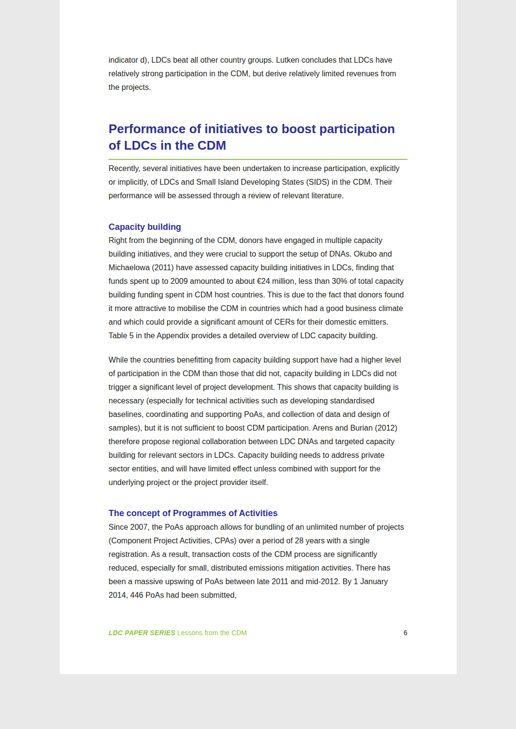indicator d), LDCs beat all other country groups. Lutken concludes that LDCs have relatively strong participation in the CDM, but derive relatively limited revenues from the projects.
Performance of initiatives to boost participation of LDCs in the CDM
Recently, several initiatives have been undertaken to increase participation, explicitly or implicitly, of LDCs and Small Island Developing States (SIDS) in the CDM. Their performance will be assessed through a review of relevant literature.
Capacity building
Right from the beginning of the CDM, donors have engaged in multiple capacity building initiatives, and they were crucial to support the setup of DNAs. Okubo and Michaelowa (2011) have assessed capacity building initiatives in LDCs, finding that funds spent up to 2009 amounted to about €24 million, less than 30% of total capacity building funding spent in CDM host countries. This is due to the fact that donors found it more attractive to mobilise the CDM in countries which had a good business climate and which could provide a significant amount of CERs for their domestic emitters. Table 5 in the Appendix provides a detailed overview of LDC capacity building.
While the countries benefitting from capacity building support have had a higher level of participation in the CDM than those that did not, capacity building in LDCs did not trigger a significant level of project development. This shows that capacity building is necessary (especially for technical activities such as developing standardised baselines, coordinating and supporting PoAs, and collection of data and design of samples), but it is not sufficient to boost CDM participation. Arens and Burian (2012) therefore propose regional collaboration between LDC DNAs and targeted capacity building for relevant sectors in LDCs. Capacity building needs to address private sector entities, and will have limited effect unless combined with support for the underlying project or the project provider itself.
The concept of Programmes of Activities
Since 2007, the PoAs approach allows for bundling of an unlimited number of projects (Component Project Activities, CPAs) over a period of 28 years with a single registration. As a result, transaction costs of the CDM process are significantly reduced, especially for small, distributed emissions mitigation activities. There has been a massive upswing of PoAs between late 2011 and mid-2012. By 1 January 2014, 446 PoAs had been submitted,
LDC Paper Series Lessons from the CDM
6